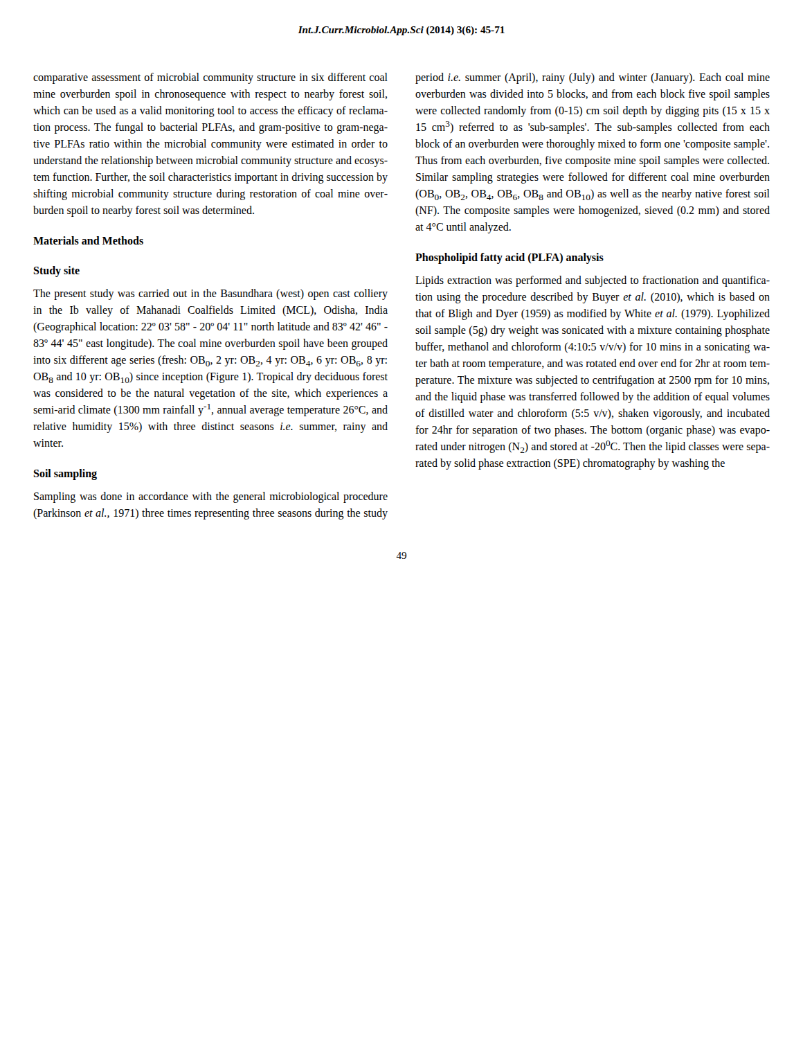Int.J.Curr.Microbiol.App.Sci (2014) 3(6): 45-71
comparative assessment of microbial community structure in six different coal mine overburden spoil in chronosequence with respect to nearby forest soil, which can be used as a valid monitoring tool to access the efficacy of reclamation process. The fungal to bacterial PLFAs, and gram-positive to gram-negative PLFAs ratio within the microbial community were estimated in order to understand the relationship between microbial community structure and ecosystem function. Further, the soil characteristics important in driving succession by shifting microbial community structure during restoration of coal mine overburden spoil to nearby forest soil was determined.
Materials and Methods
Study site
The present study was carried out in the Basundhara (west) open cast colliery in the Ib valley of Mahanadi Coalfields Limited (MCL), Odisha, India (Geographical location: 22º 03' 58" - 20º 04' 11" north latitude and 83º 42' 46" - 83º 44' 45" east longitude). The coal mine overburden spoil have been grouped into six different age series (fresh: OB0, 2 yr: OB2, 4 yr: OB4, 6 yr: OB6, 8 yr: OB8 and 10 yr: OB10) since inception (Figure 1). Tropical dry deciduous forest was considered to be the natural vegetation of the site, which experiences a semi-arid climate (1300 mm rainfall y-1, annual average temperature 26°C, and relative humidity 15%) with three distinct seasons i.e. summer, rainy and winter.
Soil sampling
Sampling was done in accordance with the general microbiological procedure (Parkinson et al., 1971) three times representing three seasons during the study period i.e. summer (April), rainy (July) and winter (January). Each coal mine overburden was divided into 5 blocks, and from each block five spoil samples were collected randomly from (0-15) cm soil depth by digging pits (15 x 15 x 15 cm3) referred to as 'sub-samples'. The sub-samples collected from each block of an overburden were thoroughly mixed to form one 'composite sample'. Thus from each overburden, five composite mine spoil samples were collected. Similar sampling strategies were followed for different coal mine overburden (OB0, OB2, OB4, OB6, OB8 and OB10) as well as the nearby native forest soil (NF). The composite samples were homogenized, sieved (0.2 mm) and stored at 4°C until analyzed.
Phospholipid fatty acid (PLFA) analysis
Lipids extraction was performed and subjected to fractionation and quantification using the procedure described by Buyer et al. (2010), which is based on that of Bligh and Dyer (1959) as modified by White et al. (1979). Lyophilized soil sample (5g) dry weight was sonicated with a mixture containing phosphate buffer, methanol and chloroform (4:10:5 v/v/v) for 10 mins in a sonicating water bath at room temperature, and was rotated end over end for 2hr at room temperature. The mixture was subjected to centrifugation at 2500 rpm for 10 mins, and the liquid phase was transferred followed by the addition of equal volumes of distilled water and chloroform (5:5 v/v), shaken vigorously, and incubated for 24hr for separation of two phases. The bottom (organic phase) was evaporated under nitrogen (N2) and stored at -200C. Then the lipid classes were separated by solid phase extraction (SPE) chromatography by washing the
49